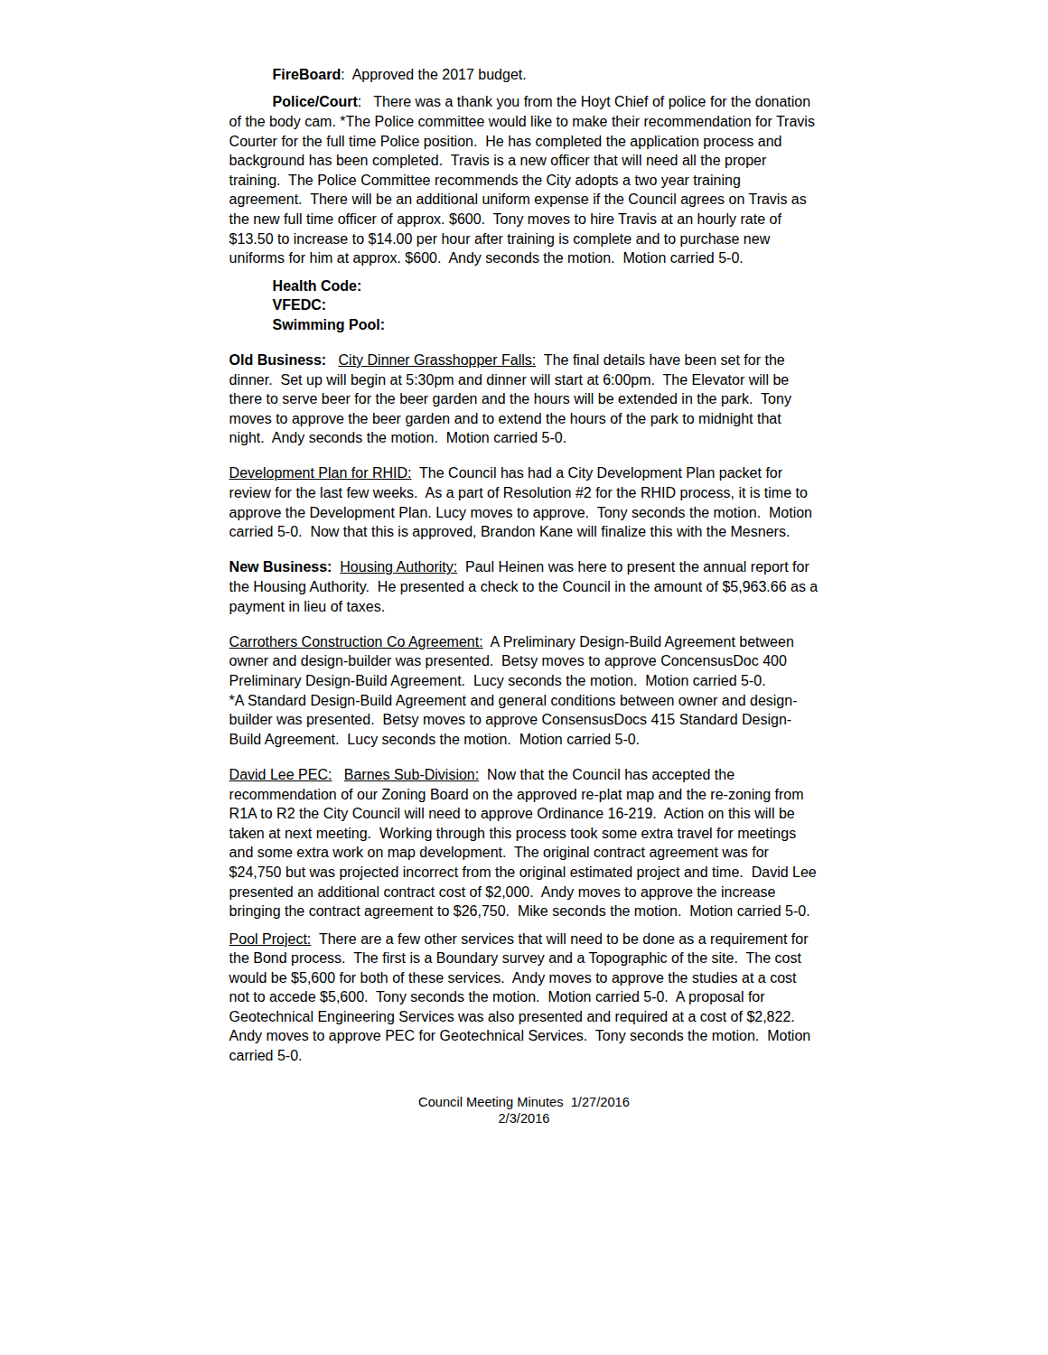FireBoard: Approved the 2017 budget.
Police/Court: There was a thank you from the Hoyt Chief of police for the donation of the body cam. *The Police committee would like to make their recommendation for Travis Courter for the full time Police position. He has completed the application process and background has been completed. Travis is a new officer that will need all the proper training. The Police Committee recommends the City adopts a two year training agreement. There will be an additional uniform expense if the Council agrees on Travis as the new full time officer of approx. $600. Tony moves to hire Travis at an hourly rate of $13.50 to increase to $14.00 per hour after training is complete and to purchase new uniforms for him at approx. $600. Andy seconds the motion. Motion carried 5-0.
Health Code:
VFEDC:
Swimming Pool:
Old Business: City Dinner Grasshopper Falls: The final details have been set for the dinner. Set up will begin at 5:30pm and dinner will start at 6:00pm. The Elevator will be there to serve beer for the beer garden and the hours will be extended in the park. Tony moves to approve the beer garden and to extend the hours of the park to midnight that night. Andy seconds the motion. Motion carried 5-0.
Development Plan for RHID: The Council has had a City Development Plan packet for review for the last few weeks. As a part of Resolution #2 for the RHID process, it is time to approve the Development Plan. Lucy moves to approve. Tony seconds the motion. Motion carried 5-0. Now that this is approved, Brandon Kane will finalize this with the Mesners.
New Business: Housing Authority: Paul Heinen was here to present the annual report for the Housing Authority. He presented a check to the Council in the amount of $5,963.66 as a payment in lieu of taxes.
Carrothers Construction Co Agreement: A Preliminary Design-Build Agreement between owner and design-builder was presented. Betsy moves to approve ConcensusDoc 400 Preliminary Design-Build Agreement. Lucy seconds the motion. Motion carried 5-0.
*A Standard Design-Build Agreement and general conditions between owner and design-builder was presented. Betsy moves to approve ConsensusDocs 415 Standard Design-Build Agreement. Lucy seconds the motion. Motion carried 5-0.
David Lee PEC: Barnes Sub-Division: Now that the Council has accepted the recommendation of our Zoning Board on the approved re-plat map and the re-zoning from R1A to R2 the City Council will need to approve Ordinance 16-219. Action on this will be taken at next meeting. Working through this process took some extra travel for meetings and some extra work on map development. The original contract agreement was for $24,750 but was projected incorrect from the original estimated project and time. David Lee presented an additional contract cost of $2,000. Andy moves to approve the increase bringing the contract agreement to $26,750. Mike seconds the motion. Motion carried 5-0.
Pool Project: There are a few other services that will need to be done as a requirement for the Bond process. The first is a Boundary survey and a Topographic of the site. The cost would be $5,600 for both of these services. Andy moves to approve the studies at a cost not to accede $5,600. Tony seconds the motion. Motion carried 5-0. A proposal for Geotechnical Engineering Services was also presented and required at a cost of $2,822. Andy moves to approve PEC for Geotechnical Services. Tony seconds the motion. Motion carried 5-0.
Council Meeting Minutes 1/27/2016
2/3/2016